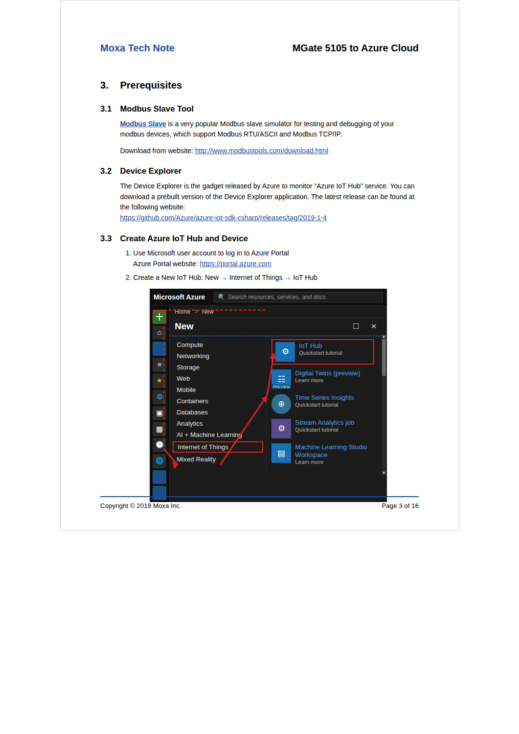Moxa Tech Note
MGate 5105 to Azure Cloud
3. Prerequisites
3.1 Modbus Slave Tool
Modbus Slave is a very popular Modbus slave simulator for testing and debugging of your modbus devices, which support Modbus RTU/ASCII and Modbus TCP/IP.
Download from website: http://www.modbustools.com/download.html
3.2 Device Explorer
The Device Explorer is the gadget released by Azure to monitor “Azure IoT Hub” service. You can download a prebuilt version of the Device Explorer application. The latest release can be found at the following website:
https://github.com/Azure/azure-iot-sdk-csharp/releases/tag/2019-1-4
3.3 Create Azure IoT Hub and Device
Use Microsoft user account to log in to Azure Portal
Azure Portal website: https://portal.azure.com
Create a New IoT Hub: New → Internet of Things → IoT Hub
Microsoft Azure
🔍 Search resources, services, and docs
Home > New
New
☐ ✕
Compute
Networking
Storage
Web
Mobile
Containers
Databases
Analytics
AI + Machine Learning
Internet of Things
Mixed Reality
⚙
IoT Hub
Quickstart tutorial
☷
PREVIEW
Digital Twins (preview)
Learn more
⊕
Time Series Insights
Quickstart tutorial
⚙
Stream Analytics job
Quickstart tutorial
▤
Machine Learning Studio Workspace
Learn more
▲
▼
Copyright © 2019 Moxa Inc.
Page 3 of 16